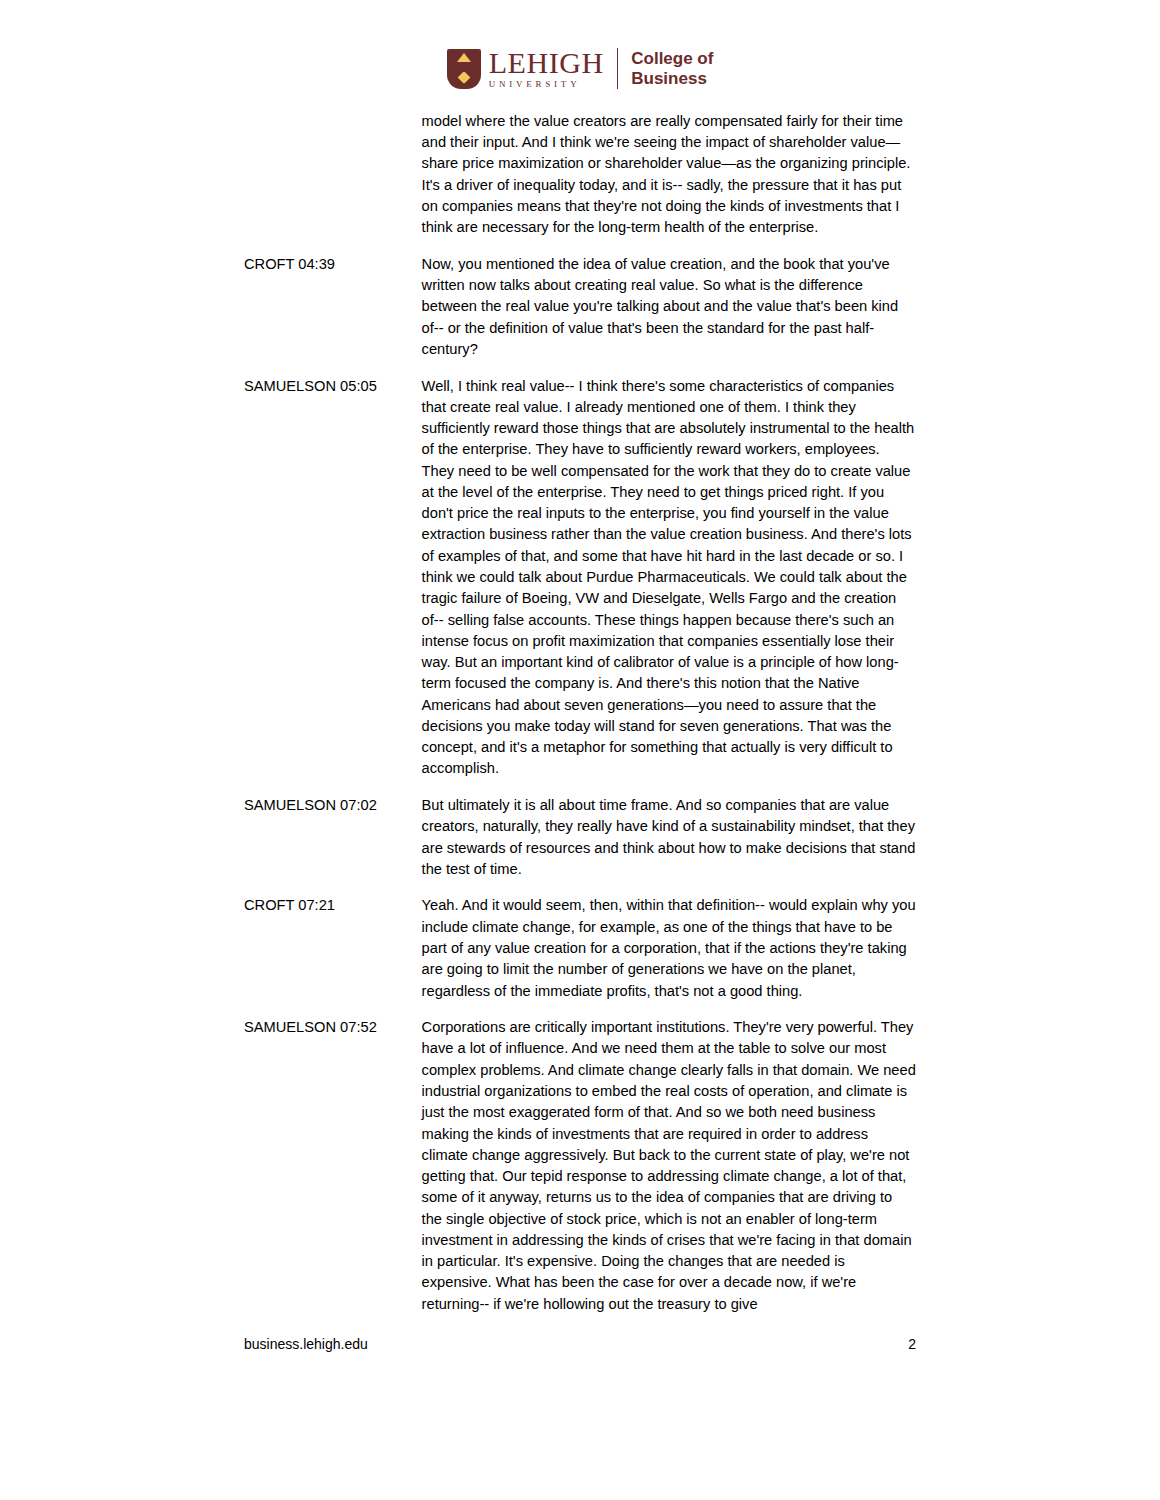LEHIGH
UNIVERSITY
College of
Business
| | model where the value creators are really compensated fairly for their time and their input. And I think we're seeing the impact of shareholder value—share price maximization or shareholder value—as the organizing principle. It's a driver of inequality today, and it is-- sadly, the pressure that it has put on companies means that they're not doing the kinds of investments that I think are necessary for the long-term health of the enterprise. |
| CROFT 04:39 | Now, you mentioned the idea of value creation, and the book that you've written now talks about creating real value. So what is the difference between the real value you're talking about and the value that's been kind of-- or the definition of value that's been the standard for the past half-century? |
| SAMUELSON 05:05 | Well, I think real value-- I think there's some characteristics of companies that create real value. I already mentioned one of them. I think they sufficiently reward those things that are absolutely instrumental to the health of the enterprise. They have to sufficiently reward workers, employees. They need to be well compensated for the work that they do to create value at the level of the enterprise. They need to get things priced right. If you don't price the real inputs to the enterprise, you find yourself in the value extraction business rather than the value creation business. And there's lots of examples of that, and some that have hit hard in the last decade or so. I think we could talk about Purdue Pharmaceuticals. We could talk about the tragic failure of Boeing, VW and Dieselgate, Wells Fargo and the creation of-- selling false accounts. These things happen because there's such an intense focus on profit maximization that companies essentially lose their way. But an important kind of calibrator of value is a principle of how long-term focused the company is. And there's this notion that the Native Americans had about seven generations—you need to assure that the decisions you make today will stand for seven generations. That was the concept, and it's a metaphor for something that actually is very difficult to accomplish. |
| SAMUELSON 07:02 | But ultimately it is all about time frame. And so companies that are value creators, naturally, they really have kind of a sustainability mindset, that they are stewards of resources and think about how to make decisions that stand the test of time. |
| CROFT 07:21 | Yeah. And it would seem, then, within that definition-- would explain why you include climate change, for example, as one of the things that have to be part of any value creation for a corporation, that if the actions they're taking are going to limit the number of generations we have on the planet, regardless of the immediate profits, that's not a good thing. |
| SAMUELSON 07:52 | Corporations are critically important institutions. They're very powerful. They have a lot of influence. And we need them at the table to solve our most complex problems. And climate change clearly falls in that domain. We need industrial organizations to embed the real costs of operation, and climate is just the most exaggerated form of that. And so we both need business making the kinds of investments that are required in order to address climate change aggressively. But back to the current state of play, we're not getting that. Our tepid response to addressing climate change, a lot of that, some of it anyway, returns us to the idea of companies that are driving to the single objective of stock price, which is not an enabler of long-term investment in addressing the kinds of crises that we're facing in that domain in particular. It's expensive. Doing the changes that are needed is expensive. What has been the case for over a decade now, if we're returning-- if we're hollowing out the treasury to give |
business.lehigh.edu 2